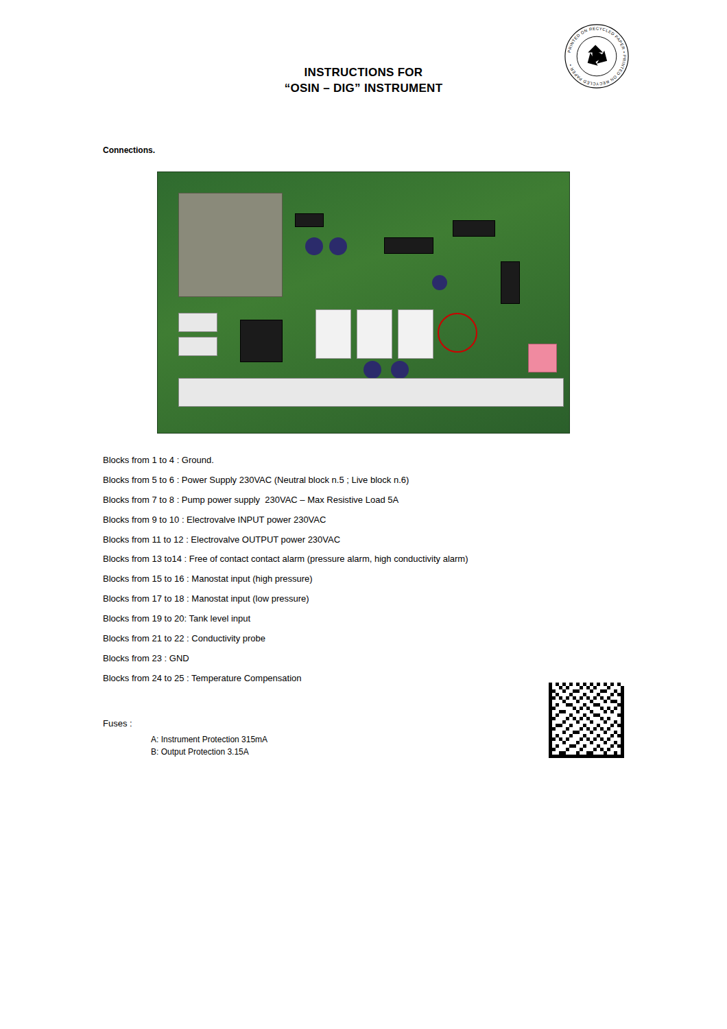PRINTED ON RECYCLED PAPER • PRINTED ON RECYCLED PAPER •
INSTRUCTIONS FOR
“OSIN – DIG” INSTRUMENT
Connections.
A
B
Blocks from 1 to 4 : Ground.
Blocks from 5 to 6 : Power Supply 230VAC (Neutral block n.5 ; Live block n.6)
Blocks from 7 to 8 : Pump power supply 230VAC – Max Resistive Load 5A
Blocks from 9 to 10 : Electrovalve INPUT power 230VAC
Blocks from 11 to 12 : Electrovalve OUTPUT power 230VAC
Blocks from 13 to14 : Free of contact contact alarm (pressure alarm, high conductivity alarm)
Blocks from 15 to 16 : Manostat input (high pressure)
Blocks from 17 to 18 : Manostat input (low pressure)
Blocks from 19 to 20: Tank level input
Blocks from 21 to 22 : Conductivity probe
Blocks from 23 : GND
Blocks from 24 to 25 : Temperature Compensation
Fuses :
A: Instrument Protection 315mA
B: Output Protection 3.15A